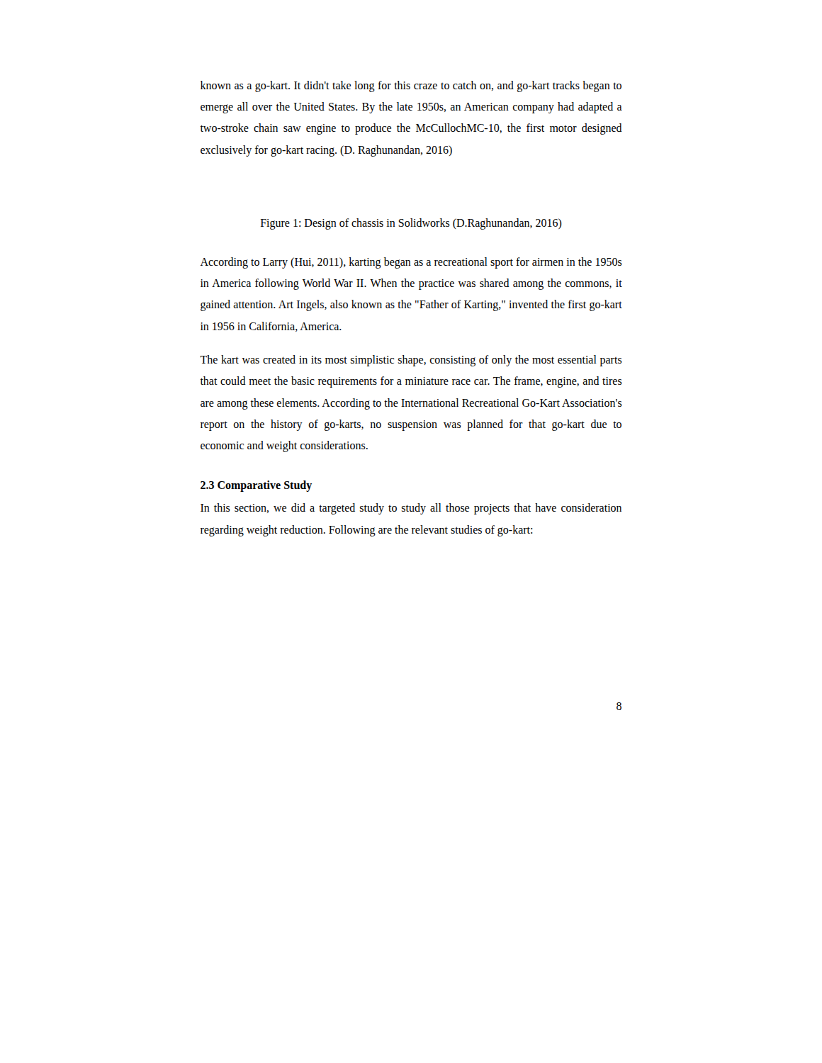known as a go-kart. It didn't take long for this craze to catch on, and go-kart tracks began to emerge all over the United States. By the late 1950s, an American company had adapted a two-stroke chain saw engine to produce the McCullochMC-10, the first motor designed exclusively for go-kart racing. (D. Raghunandan, 2016)
Figure 1: Design of chassis in Solidworks (D.Raghunandan, 2016)
According to Larry (Hui, 2011), karting began as a recreational sport for airmen in the 1950s in America following World War II. When the practice was shared among the commons, it gained attention. Art Ingels, also known as the "Father of Karting," invented the first go-kart in 1956 in California, America.
The kart was created in its most simplistic shape, consisting of only the most essential parts that could meet the basic requirements for a miniature race car. The frame, engine, and tires are among these elements. According to the International Recreational Go-Kart Association's report on the history of go-karts, no suspension was planned for that go-kart due to economic and weight considerations.
2.3 Comparative Study
In this section, we did a targeted study to study all those projects that have consideration regarding weight reduction. Following are the relevant studies of go-kart:
8